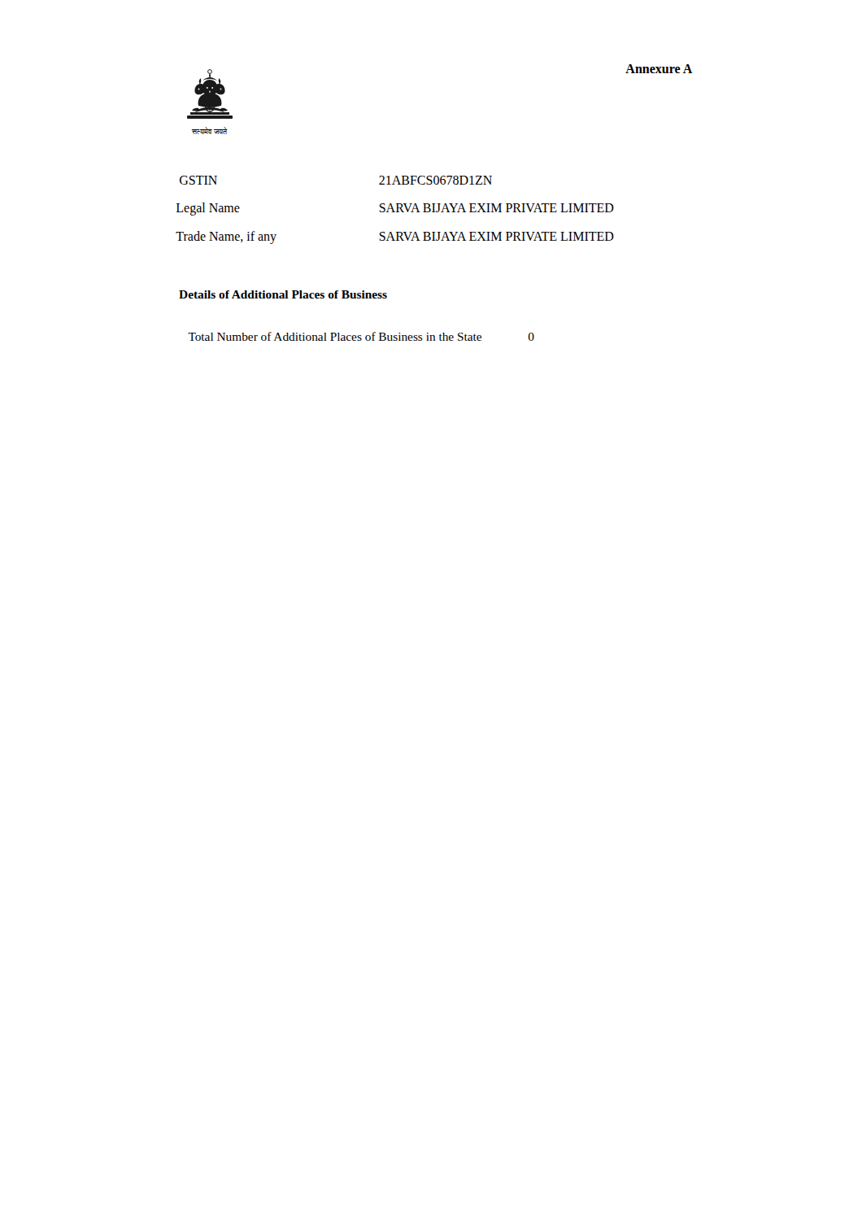सत्यमेव जयते
Annexure A
| GSTIN | 21ABFCS0678D1ZN |
| Legal Name | SARVA BIJAYA EXIM PRIVATE LIMITED |
| Trade Name, if any | SARVA BIJAYA EXIM PRIVATE LIMITED |
Details of Additional Places of Business
Total Number of Additional Places of Business in the State 0